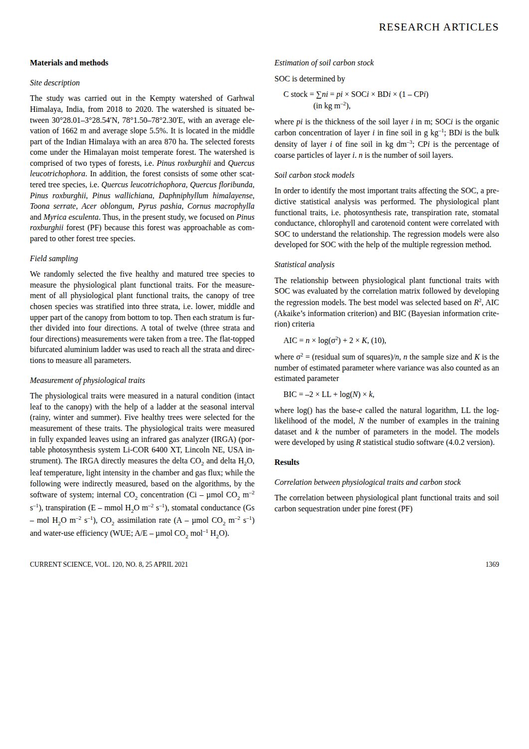RESEARCH ARTICLES
Materials and methods
Site description
The study was carried out in the Kempty watershed of Garhwal Himalaya, India, from 2018 to 2020. The watershed is situated between 30°28.01–3°28.54′N, 78°1.50–78°2.30′E, with an average elevation of 1662 m and average slope 5.5%. It is located in the middle part of the Indian Himalaya with an area 870 ha. The selected forests come under the Himalayan moist temperate forest. The watershed is comprised of two types of forests, i.e. Pinus roxburghii and Quercus leucotrichophora. In addition, the forest consists of some other scattered tree species, i.e. Quercus leucotrichophora, Quercus floribunda, Pinus roxburghii, Pinus wallichiana, Daphniphyllum himalayense, Toona serrate, Acer oblongum, Pyrus pashia, Cornus macrophylla and Myrica esculenta. Thus, in the present study, we focused on Pinus roxburghii forest (PF) because this forest was approachable as compared to other forest tree species.
Field sampling
We randomly selected the five healthy and matured tree species to measure the physiological plant functional traits. For the measurement of all physiological plant functional traits, the canopy of tree chosen species was stratified into three strata, i.e. lower, middle and upper part of the canopy from bottom to top. Then each stratum is further divided into four directions. A total of twelve (three strata and four directions) measurements were taken from a tree. The flat-topped bifurcated aluminium ladder was used to reach all the strata and directions to measure all parameters.
Measurement of physiological traits
The physiological traits were measured in a natural condition (intact leaf to the canopy) with the help of a ladder at the seasonal interval (rainy, winter and summer). Five healthy trees were selected for the measurement of these traits. The physiological traits were measured in fully expanded leaves using an infrared gas analyzer (IRGA) (portable photosynthesis system Li-COR 6400 XT, Lincoln NE, USA instrument). The IRGA directly measures the delta CO2 and delta H2O, leaf temperature, light intensity in the chamber and gas flux; while the following were indirectly measured, based on the algorithms, by the software of system; internal CO2 concentration (Ci – µmol CO2 m–2 s–1), transpiration (E – mmol H2O m–2 s–1), stomatal conductance (Gs – mol H2O m–2 s–1), CO2 assimilation rate (A – µmol CO2 m–2 s–1) and water-use efficiency (WUE; A/E – µmol CO2 mol–1 H2O).
Estimation of soil carbon stock
SOC is determined by
C stock = ∑ni = pi × SOCi × BDi × (1 – CPi) (in kg m–2),
where pi is the thickness of the soil layer i in m; SOCi is the organic carbon concentration of layer i in fine soil in g kg–1; BDi is the bulk density of layer i of fine soil in kg dm–3; CPi is the percentage of coarse particles of layer i. n is the number of soil layers.
Soil carbon stock models
In order to identify the most important traits affecting the SOC, a predictive statistical analysis was performed. The physiological plant functional traits, i.e. photosynthesis rate, transpiration rate, stomatal conductance, chlorophyll and carotenoid content were correlated with SOC to understand the relationship. The regression models were also developed for SOC with the help of the multiple regression method.
Statistical analysis
The relationship between physiological plant functional traits with SOC was evaluated by the correlation matrix followed by developing the regression models. The best model was selected based on R2, AIC (Akaike’s information criterion) and BIC (Bayesian information criterion) criteria
AIC = n × log(σ2) + 2 × K, (10),
where σ2 = (residual sum of squares)/n, n the sample size and K is the number of estimated parameter where variance was also counted as an estimated parameter
BIC = –2 × LL + log(N) × k,
where log() has the base-e called the natural logarithm, LL the log-likelihood of the model, N the number of examples in the training dataset and k the number of parameters in the model. The models were developed by using R statistical studio software (4.0.2 version).
Results
Correlation between physiological traits and carbon stock
The correlation between physiological plant functional traits and soil carbon sequestration under pine forest (PF)
CURRENT SCIENCE, VOL. 120, NO. 8, 25 APRIL 2021 1369